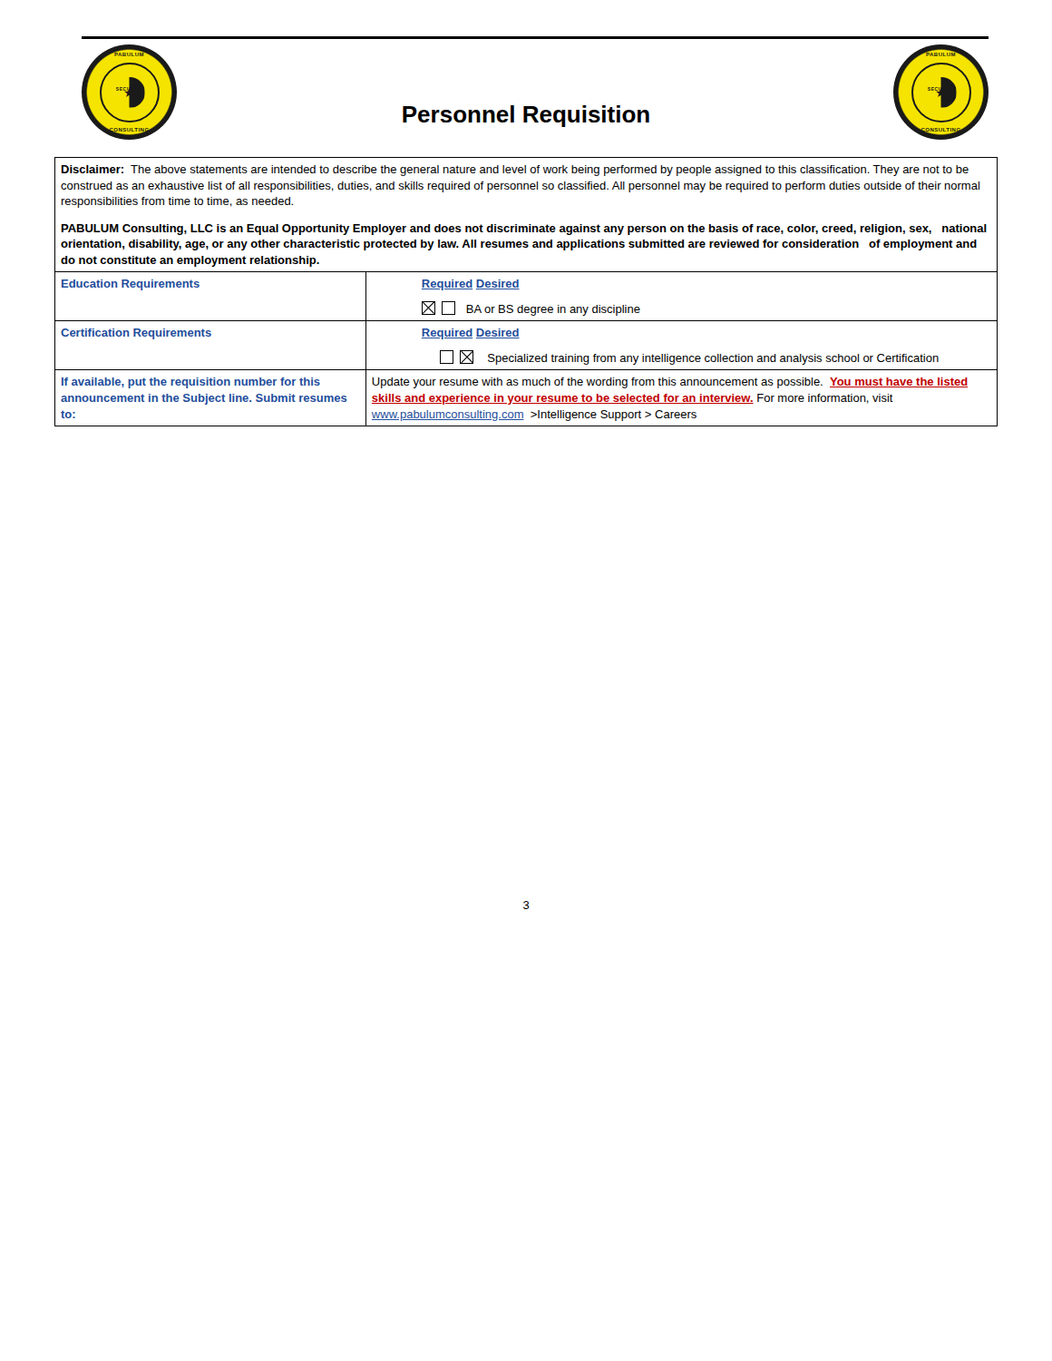PABULUM
★
SECURITY
CONSULTING
PABULUM
★
SECURITY
CONSULTING
Personnel Requisition
| Disclaimer: The above statements are intended to describe the general nature and level of work being performed by people assigned to this classification. They are not to be construed as an exhaustive list of all responsibilities, duties, and skills required of personnel so classified. All personnel may be required to perform duties outside of their normal responsibilities from time to time, as needed. PABULUM Consulting, LLC is an Equal Opportunity Employer and does not discriminate against any person on the basis of race, color, creed, religion, sex, national orientation, disability, age, or any other characteristic protected by law. All resumes and applications submitted are reviewed for consideration of employment and do not constitute an employment relationship. |
| Education Requirements | Required Desired BA or BS degree in any discipline |
| Certification Requirements | Required Desired Specialized training from any intelligence collection and analysis school or Certification |
| If available, put the requisition number for this announcement in the Subject line. Submit resumes to: | Update your resume with as much of the wording from this announcement as possible. You must have the listed skills and experience in your resume to be selected for an interview. For more information, visit www.pabulumconsulting.com >Intelligence Support > Careers |
3